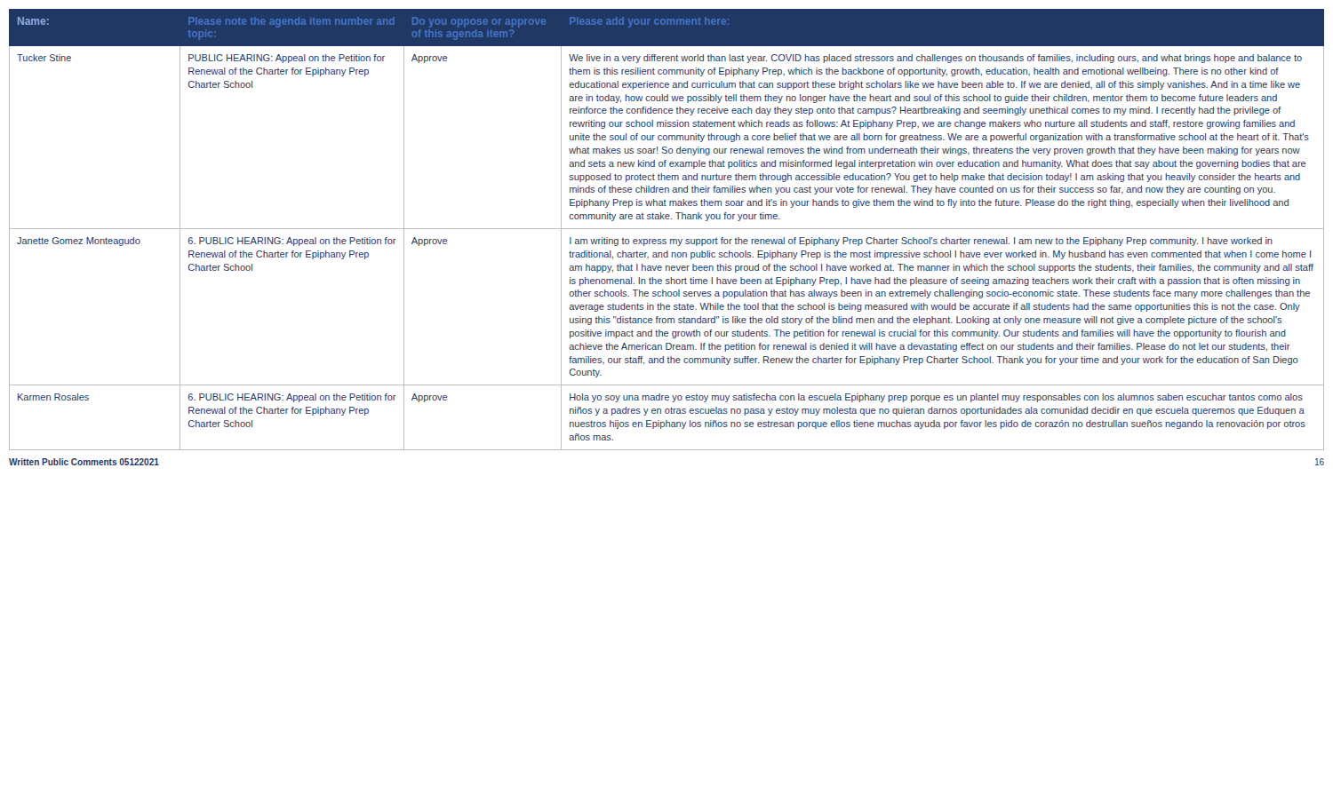| Name: | Please note the agenda item number and topic: | Do you oppose or approve of this agenda item? | Please add your comment here: |
| --- | --- | --- | --- |
| Tucker Stine | PUBLIC HEARING: Appeal on the Petition for Renewal of the Charter for Epiphany Prep Charter School | Approve | We live in a very different world than last year. COVID has placed stressors and challenges on thousands of families, including ours, and what brings hope and balance to them is this resilient community of Epiphany Prep, which is the backbone of opportunity, growth, education, health and emotional wellbeing. There is no other kind of educational experience and curriculum that can support these bright scholars like we have been able to. If we are denied, all of this simply vanishes. And in a time like we are in today, how could we possibly tell them they no longer have the heart and soul of this school to guide their children, mentor them to become future leaders and reinforce the confidence they receive each day they step onto that campus? Heartbreaking and seemingly unethical comes to my mind. I recently had the privilege of rewriting our school mission statement which reads as follows: At Epiphany Prep, we are change makers who nurture all students and staff, restore growing families and unite the soul of our community through a core belief that we are all born for greatness. We are a powerful organization with a transformative school at the heart of it. That's what makes us soar! So denying our renewal removes the wind from underneath their wings, threatens the very proven growth that they have been making for years now and sets a new kind of example that politics and misinformed legal interpretation win over education and humanity. What does that say about the governing bodies that are supposed to protect them and nurture them through accessible education? You get to help make that decision today! I am asking that you heavily consider the hearts and minds of these children and their families when you cast your vote for renewal. They have counted on us for their success so far, and now they are counting on you. Epiphany Prep is what makes them soar and it's in your hands to give them the wind to fly into the future. Please do the right thing, especially when their livelihood and community are at stake. Thank you for your time. |
| Janette Gomez Monteagudo | 6. PUBLIC HEARING: Appeal on the Petition for Renewal of the Charter for Epiphany Prep Charter School | Approve | I am writing to express my support for the renewal of Epiphany Prep Charter School's charter renewal. I am new to the Epiphany Prep community. I have worked in traditional, charter, and non public schools. Epiphany Prep is the most impressive school I have ever worked in. My husband has even commented that when I come home I am happy, that I have never been this proud of the school I have worked at. The manner in which the school supports the students, their families, the community and all staff is phenomenal. In the short time I have been at Epiphany Prep, I have had the pleasure of seeing amazing teachers work their craft with a passion that is often missing in other schools. The school serves a population that has always been in an extremely challenging socio-economic state. These students face many more challenges than the average students in the state. While the tool that the school is being measured with would be accurate if all students had the same opportunities this is not the case. Only using this "distance from standard" is like the old story of the blind men and the elephant. Looking at only one measure will not give a complete picture of the school's positive impact and the growth of our students. The petition for renewal is crucial for this community. Our students and families will have the opportunity to flourish and achieve the American Dream. If the petition for renewal is denied it will have a devastating effect on our students and their families. Please do not let our students, their families, our staff, and the community suffer. Renew the charter for Epiphany Prep Charter School. Thank you for your time and your work for the education of San Diego County. |
| Karmen Rosales | 6. PUBLIC HEARING: Appeal on the Petition for Renewal of the Charter for Epiphany Prep Charter School | Approve | Hola yo soy una madre yo estoy muy satisfecha con la escuela Epiphany prep porque es un plantel muy responsables con los alumnos saben escuchar tantos como alos niños y a padres y en otras escuelas no pasa y estoy muy molesta que no quieran darnos oportunidades ala comunidad decidir en que escuela queremos que Eduquen a nuestros hijos en Epiphany los niños no se estresan porque ellos tiene muchas ayuda por favor les pido de corazón no destrullan sueños negando la renovación por otros años mas. |
Written Public Comments 05122021 16